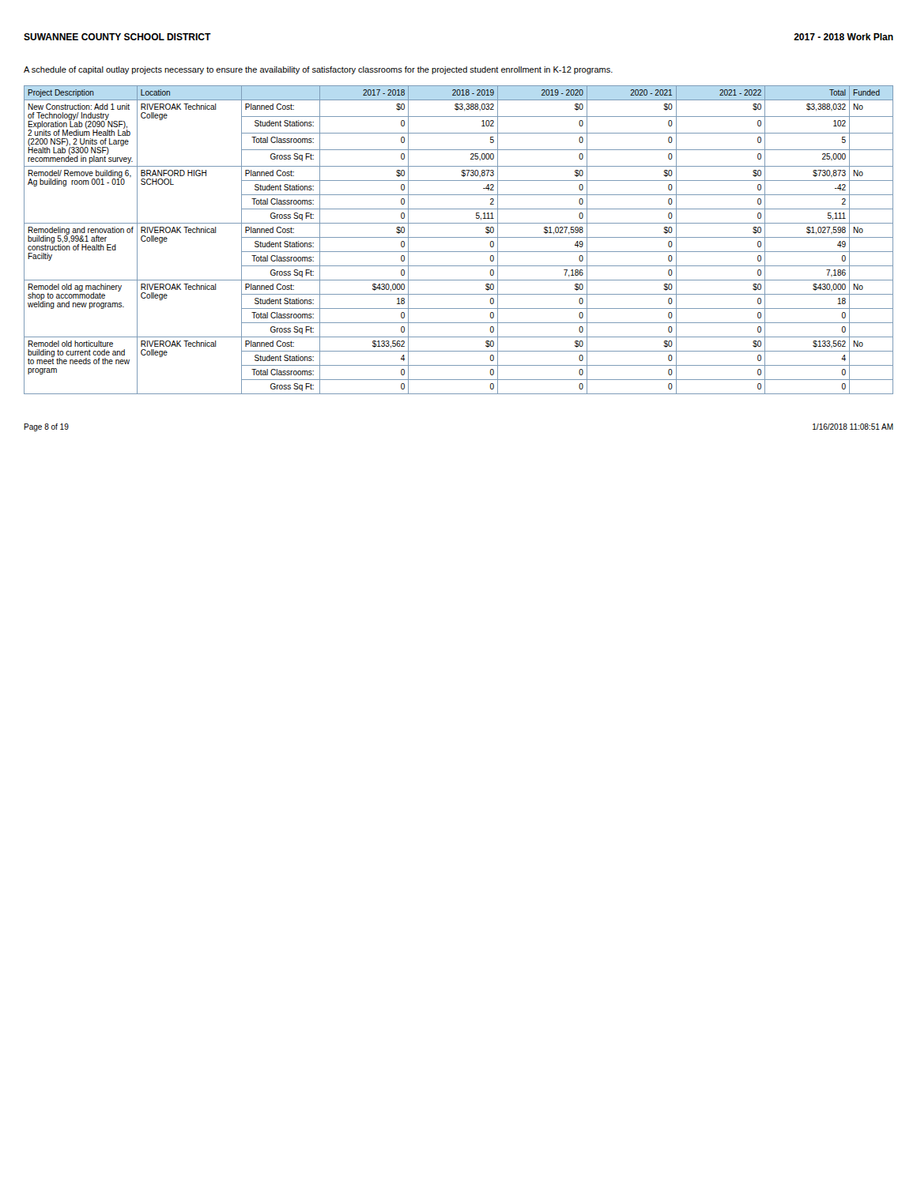SUWANNEE COUNTY SCHOOL DISTRICT
2017 - 2018 Work Plan
A schedule of capital outlay projects necessary to ensure the availability of satisfactory classrooms for the projected student enrollment in K-12 programs.
| Project Description | Location | | 2017 - 2018 | 2018 - 2019 | 2019 - 2020 | 2020 - 2021 | 2021 - 2022 | Total | Funded |
| --- | --- | --- | --- | --- | --- | --- | --- | --- | --- |
| New Construction: Add 1 unit of Technology/ Industry Exploration Lab (2090 NSF), 2 units of Medium Health Lab (2200 NSF), 2 Units of Large Health Lab (3300 NSF) recommended in plant survey. | RIVEROAK Technical College | Planned Cost: | $0 | $3,388,032 | $0 | $0 | $0 | $3,388,032 | No |
| Student Stations: | 0 | 102 | 0 | 0 | 0 | 102 | |
| Total Classrooms: | 0 | 5 | 0 | 0 | 0 | 5 | |
| Gross Sq Ft: | 0 | 25,000 | 0 | 0 | 0 | 25,000 | |
| Remodel/ Remove building 6, Ag building room 001 - 010 | BRANFORD HIGH SCHOOL | Planned Cost: | $0 | $730,873 | $0 | $0 | $0 | $730,873 | No |
| Student Stations: | 0 | -42 | 0 | 0 | 0 | -42 | |
| Total Classrooms: | 0 | 2 | 0 | 0 | 0 | 2 | |
| Gross Sq Ft: | 0 | 5,111 | 0 | 0 | 0 | 5,111 | |
| Remodeling and renovation of building 5,9,99&1 after construction of Health Ed Faciltiy | RIVEROAK Technical College | Planned Cost: | $0 | $0 | $1,027,598 | $0 | $0 | $1,027,598 | No |
| Student Stations: | 0 | 0 | 49 | 0 | 0 | 49 | |
| Total Classrooms: | 0 | 0 | 0 | 0 | 0 | 0 | |
| Gross Sq Ft: | 0 | 0 | 7,186 | 0 | 0 | 7,186 | |
| Remodel old ag machinery shop to accommodate welding and new programs. | RIVEROAK Technical College | Planned Cost: | $430,000 | $0 | $0 | $0 | $0 | $430,000 | No |
| Student Stations: | 18 | 0 | 0 | 0 | 0 | 18 | |
| Total Classrooms: | 0 | 0 | 0 | 0 | 0 | 0 | |
| Gross Sq Ft: | 0 | 0 | 0 | 0 | 0 | 0 | |
| Remodel old horticulture building to current code and to meet the needs of the new program | RIVEROAK Technical College | Planned Cost: | $133,562 | $0 | $0 | $0 | $0 | $133,562 | No |
| Student Stations: | 4 | 0 | 0 | 0 | 0 | 4 | |
| Total Classrooms: | 0 | 0 | 0 | 0 | 0 | 0 | |
| Gross Sq Ft: | 0 | 0 | 0 | 0 | 0 | 0 | |
Page 8 of 19
1/16/2018 11:08:51 AM